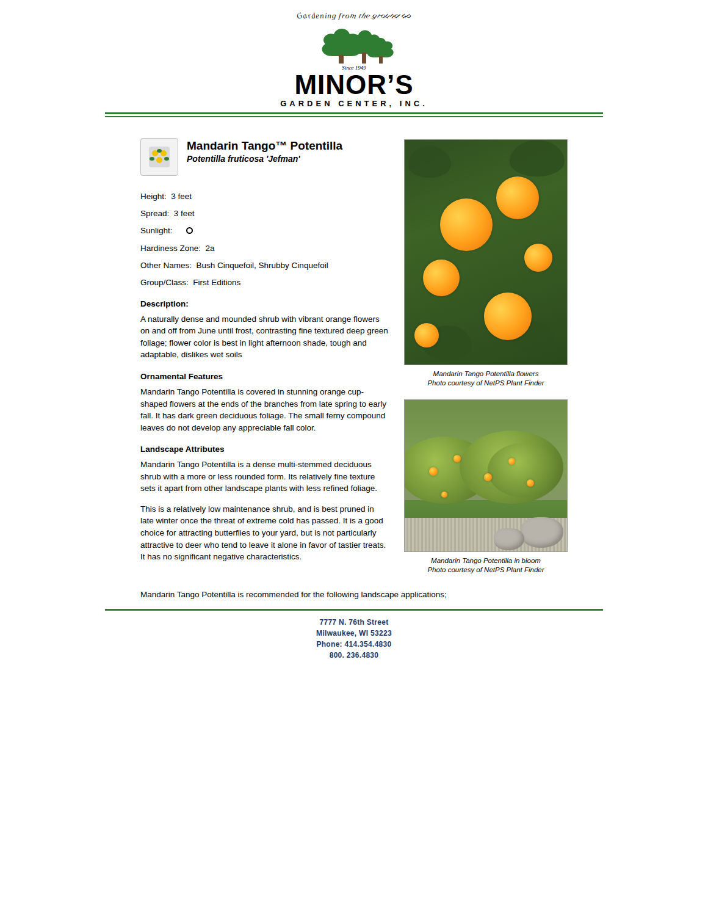Gardening from the ground up
Since 1949
MINOR’S
GARDEN CENTER, INC.
Mandarin Tango™ Potentilla
Potentilla fruticosa 'Jefman'
Height: 3 feet
Spread: 3 feet
Sunlight:
Hardiness Zone: 2a
Other Names: Bush Cinquefoil, Shrubby Cinquefoil
Group/Class: First Editions
Description:
A naturally dense and mounded shrub with vibrant orange flowers on and off from June until frost, contrasting fine textured deep green foliage; flower color is best in light afternoon shade, tough and adaptable, dislikes wet soils
Ornamental Features
Mandarin Tango Potentilla is covered in stunning orange cup-shaped flowers at the ends of the branches from late spring to early fall. It has dark green deciduous foliage. The small ferny compound leaves do not develop any appreciable fall color.
Landscape Attributes
Mandarin Tango Potentilla is a dense multi-stemmed deciduous shrub with a more or less rounded form. Its relatively fine texture sets it apart from other landscape plants with less refined foliage.
This is a relatively low maintenance shrub, and is best pruned in late winter once the threat of extreme cold has passed. It is a good choice for attracting butterflies to your yard, but is not particularly attractive to deer who tend to leave it alone in favor of tastier treats. It has no significant negative characteristics.
Mandarin Tango Potentilla flowers
Photo courtesy of NetPS Plant Finder
Mandarin Tango Potentilla in bloom
Photo courtesy of NetPS Plant Finder
Mandarin Tango Potentilla is recommended for the following landscape applications;
7777 N. 76th Street
Milwaukee, WI 53223
Phone: 414.354.4830
800. 236.4830